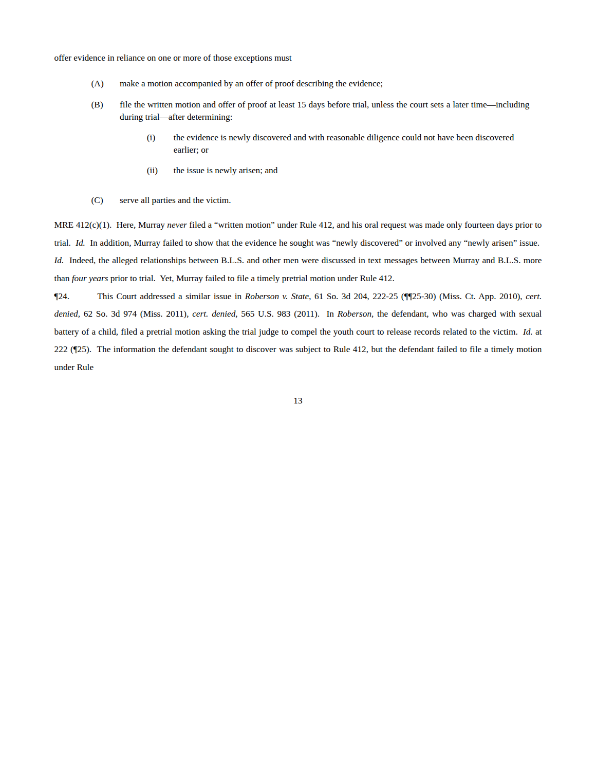offer evidence in reliance on one or more of those exceptions must
(A)
make a motion accompanied by an offer of proof describing the evidence;
(B)
file the written motion and offer of proof at least 15 days before trial, unless the court sets a later time—including during trial—after determining:
(i)
the evidence is newly discovered and with reasonable diligence could not have been discovered earlier; or
(ii)
the issue is newly arisen; and
(C)
serve all parties and the victim.
MRE 412(c)(1). Here, Murray never filed a “written motion” under Rule 412, and his oral request was made only fourteen days prior to trial. Id. In addition, Murray failed to show that the evidence he sought was “newly discovered” or involved any “newly arisen” issue. Id. Indeed, the alleged relationships between B.L.S. and other men were discussed in text messages between Murray and B.L.S. more than four years prior to trial. Yet, Murray failed to file a timely pretrial motion under Rule 412.
¶24. This Court addressed a similar issue in Roberson v. State, 61 So. 3d 204, 222-25 (¶¶25-30) (Miss. Ct. App. 2010), cert. denied, 62 So. 3d 974 (Miss. 2011), cert. denied, 565 U.S. 983 (2011). In Roberson, the defendant, who was charged with sexual battery of a child, filed a pretrial motion asking the trial judge to compel the youth court to release records related to the victim. Id. at 222 (¶25). The information the defendant sought to discover was subject to Rule 412, but the defendant failed to file a timely motion under Rule
13